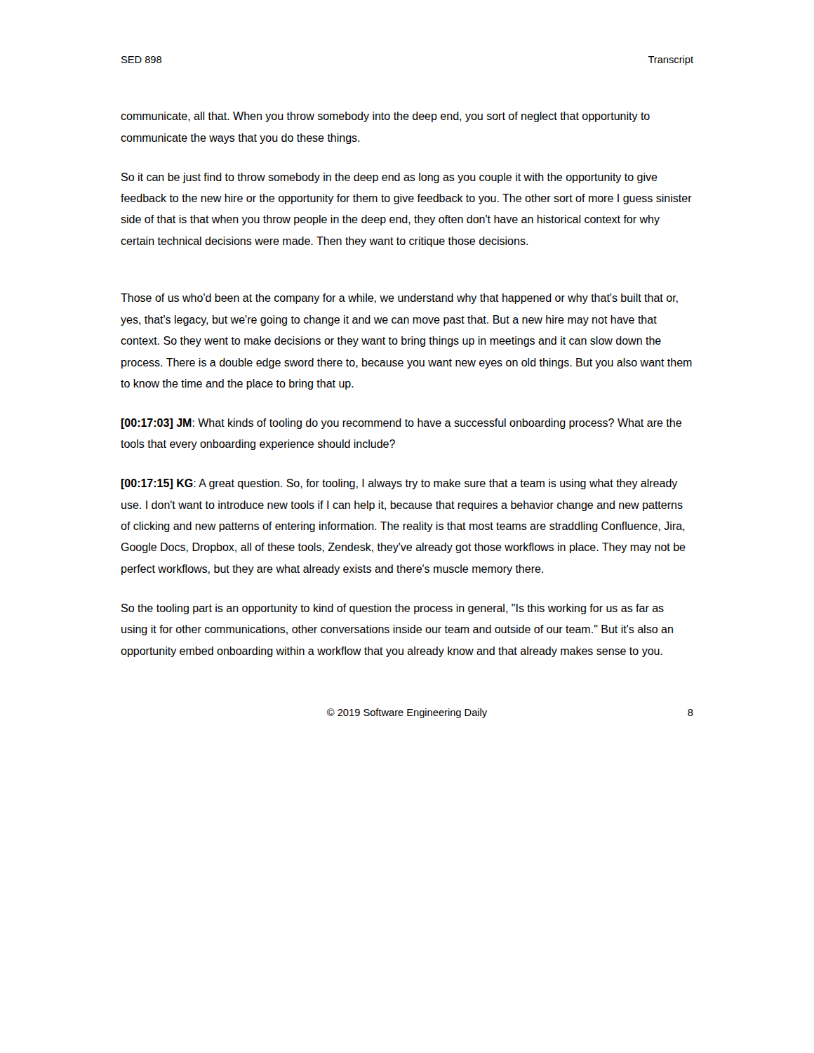SED 898 Transcript
communicate, all that. When you throw somebody into the deep end, you sort of neglect that opportunity to communicate the ways that you do these things.
So it can be just find to throw somebody in the deep end as long as you couple it with the opportunity to give feedback to the new hire or the opportunity for them to give feedback to you. The other sort of more I guess sinister side of that is that when you throw people in the deep end, they often don't have an historical context for why certain technical decisions were made. Then they want to critique those decisions.
Those of us who'd been at the company for a while, we understand why that happened or why that's built that or, yes, that's legacy, but we're going to change it and we can move past that. But a new hire may not have that context. So they went to make decisions or they want to bring things up in meetings and it can slow down the process. There is a double edge sword there to, because you want new eyes on old things. But you also want them to know the time and the place to bring that up.
[00:17:03] JM: What kinds of tooling do you recommend to have a successful onboarding process? What are the tools that every onboarding experience should include?
[00:17:15] KG: A great question. So, for tooling, I always try to make sure that a team is using what they already use. I don't want to introduce new tools if I can help it, because that requires a behavior change and new patterns of clicking and new patterns of entering information. The reality is that most teams are straddling Confluence, Jira, Google Docs, Dropbox, all of these tools, Zendesk, they've already got those workflows in place. They may not be perfect workflows, but they are what already exists and there's muscle memory there.
So the tooling part is an opportunity to kind of question the process in general, "Is this working for us as far as using it for other communications, other conversations inside our team and outside of our team." But it's also an opportunity embed onboarding within a workflow that you already know and that already makes sense to you.
© 2019 Software Engineering Daily 8